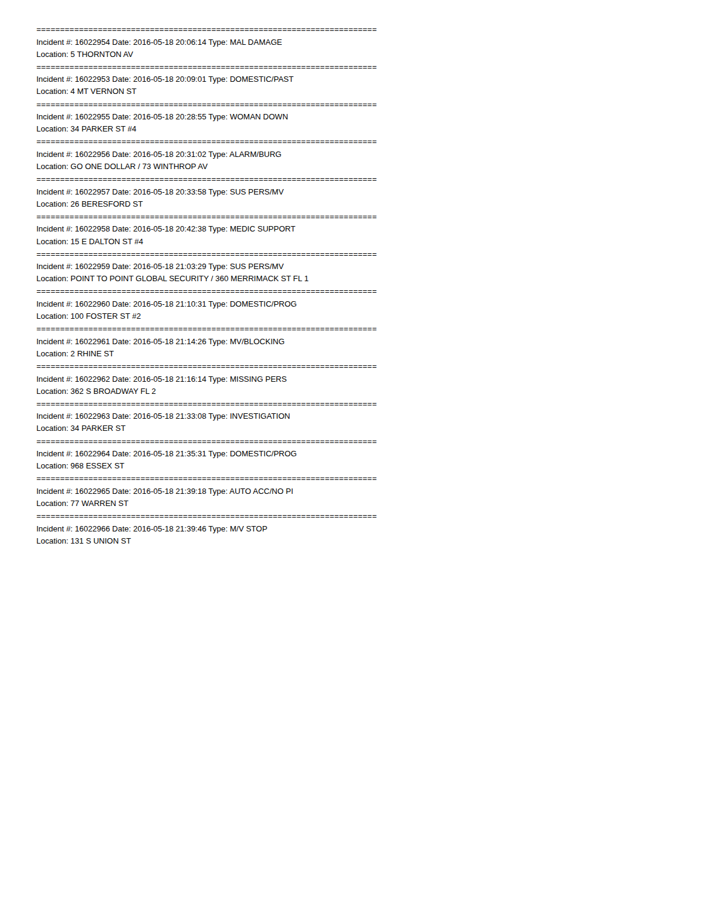========================================================================
Incident #: 16022954 Date: 2016-05-18 20:06:14 Type: MAL DAMAGE
Location: 5 THORNTON AV
========================================================================
Incident #: 16022953 Date: 2016-05-18 20:09:01 Type: DOMESTIC/PAST
Location: 4 MT VERNON ST
========================================================================
Incident #: 16022955 Date: 2016-05-18 20:28:55 Type: WOMAN DOWN
Location: 34 PARKER ST #4
========================================================================
Incident #: 16022956 Date: 2016-05-18 20:31:02 Type: ALARM/BURG
Location: GO ONE DOLLAR / 73 WINTHROP AV
========================================================================
Incident #: 16022957 Date: 2016-05-18 20:33:58 Type: SUS PERS/MV
Location: 26 BERESFORD ST
========================================================================
Incident #: 16022958 Date: 2016-05-18 20:42:38 Type: MEDIC SUPPORT
Location: 15 E DALTON ST #4
========================================================================
Incident #: 16022959 Date: 2016-05-18 21:03:29 Type: SUS PERS/MV
Location: POINT TO POINT GLOBAL SECURITY / 360 MERRIMACK ST FL 1
========================================================================
Incident #: 16022960 Date: 2016-05-18 21:10:31 Type: DOMESTIC/PROG
Location: 100 FOSTER ST #2
========================================================================
Incident #: 16022961 Date: 2016-05-18 21:14:26 Type: MV/BLOCKING
Location: 2 RHINE ST
========================================================================
Incident #: 16022962 Date: 2016-05-18 21:16:14 Type: MISSING PERS
Location: 362 S BROADWAY FL 2
========================================================================
Incident #: 16022963 Date: 2016-05-18 21:33:08 Type: INVESTIGATION
Location: 34 PARKER ST
========================================================================
Incident #: 16022964 Date: 2016-05-18 21:35:31 Type: DOMESTIC/PROG
Location: 968 ESSEX ST
========================================================================
Incident #: 16022965 Date: 2016-05-18 21:39:18 Type: AUTO ACC/NO PI
Location: 77 WARREN ST
========================================================================
Incident #: 16022966 Date: 2016-05-18 21:39:46 Type: M/V STOP
Location: 131 S UNION ST